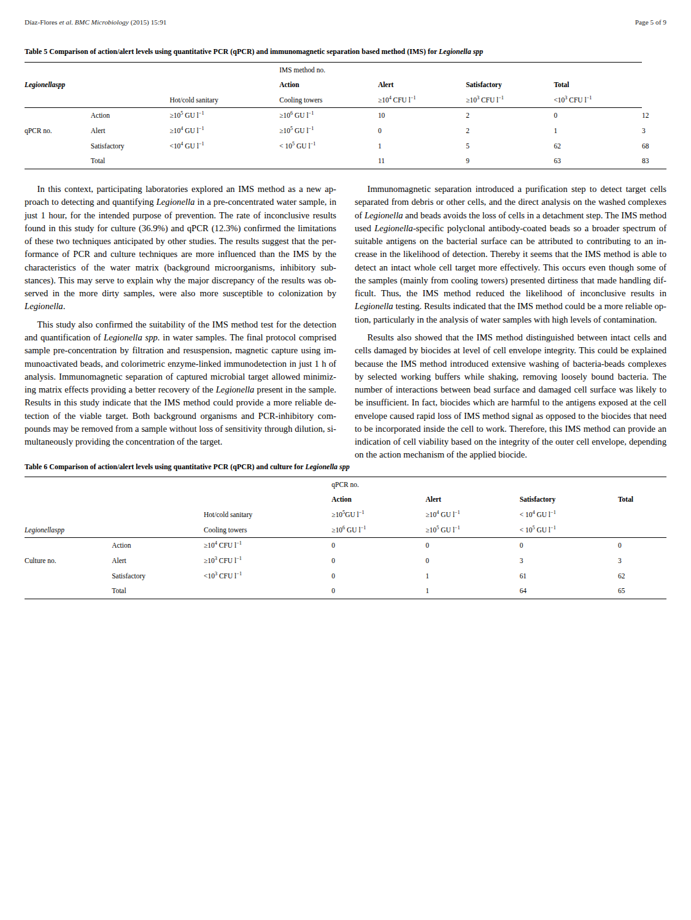Díaz-Flores et al. BMC Microbiology (2015) 15:91
Page 5 of 9
Table 5 Comparison of action/alert levels using quantitative PCR (qPCR) and immunomagnetic separation based method (IMS) for Legionella spp
| | IMS method no. |
| --- | --- |
| Legionella spp | | Action | Alert | Satisfactory | Total |
| | | Hot/cold sanitary | Cooling towers | ≥10 4 CFU l −1 | ≥10 3 CFU l −1 | <10 3 CFU l −1 |
| | Action | ≥10 5 GU l −1 | ≥10 6 GU l −1 | 10 | 2 | 0 | 12 |
| qPCR no. | Alert | ≥10 4 GU l −1 | ≥10 5 GU l −1 | 0 | 2 | 1 | 3 |
| | Satisfactory | <10 4 GU l −1 | < 10 5 GU l −1 | 1 | 5 | 62 | 68 |
| | Total | | | 11 | 9 | 63 | 83 |
In this context, participating laboratories explored an IMS method as a new approach to detecting and quantifying Legionella in a pre-concentrated water sample, in just 1 hour, for the intended purpose of prevention. The rate of inconclusive results found in this study for culture (36.9%) and qPCR (12.3%) confirmed the limitations of these two techniques anticipated by other studies. The results suggest that the performance of PCR and culture techniques are more influenced than the IMS by the characteristics of the water matrix (background microorganisms, inhibitory substances). This may serve to explain why the major discrepancy of the results was observed in the more dirty samples, were also more susceptible to colonization by Legionella.
This study also confirmed the suitability of the IMS method test for the detection and quantification of Legionella spp. in water samples. The final protocol comprised sample pre-concentration by filtration and resuspension, magnetic capture using immunoactivated beads, and colorimetric enzyme-linked immunodetection in just 1 h of analysis. Immunomagnetic separation of captured microbial target allowed minimizing matrix effects providing a better recovery of the Legionella present in the sample. Results in this study indicate that the IMS method could provide a more reliable detection of the viable target. Both background organisms and PCR-inhibitory compounds may be removed from a sample without loss of sensitivity through dilution, simultaneously providing the concentration of the target.
Immunomagnetic separation introduced a purification step to detect target cells separated from debris or other cells, and the direct analysis on the washed complexes of Legionella and beads avoids the loss of cells in a detachment step. The IMS method used Legionella-specific polyclonal antibody-coated beads so a broader spectrum of suitable antigens on the bacterial surface can be attributed to contributing to an increase in the likelihood of detection. Thereby it seems that the IMS method is able to detect an intact whole cell target more effectively. This occurs even though some of the samples (mainly from cooling towers) presented dirtiness that made handling difficult. Thus, the IMS method reduced the likelihood of inconclusive results in Legionella testing. Results indicated that the IMS method could be a more reliable option, particularly in the analysis of water samples with high levels of contamination.
Results also showed that the IMS method distinguished between intact cells and cells damaged by biocides at level of cell envelope integrity. This could be explained because the IMS method introduced extensive washing of bacteria-beads complexes by selected working buffers while shaking, removing loosely bound bacteria. The number of interactions between bead surface and damaged cell surface was likely to be insufficient. In fact, biocides which are harmful to the antigens exposed at the cell envelope caused rapid loss of IMS method signal as opposed to the biocides that need to be incorporated inside the cell to work. Therefore, this IMS method can provide an indication of cell viability based on the integrity of the outer cell envelope, depending on the action mechanism of the applied biocide.
Table 6 Comparison of action/alert levels using quantitative PCR (qPCR) and culture for Legionella spp
| | qPCR no. |
| --- | --- |
| | | | Action | Alert | Satisfactory | Total |
| | | Hot/cold sanitary | ≥10 5 GU l −1 | ≥10 4 GU l −1 | < 10 4 GU l −1 | |
| Legionella spp | Cooling towers | ≥10 6 GU l −1 | ≥10 5 GU l −1 | < 10 5 GU l −1 | |
| | Action | ≥10 4 CFU l −1 | 0 | 0 | 0 | 0 |
| Culture no. | Alert | ≥10 3 CFU l −1 | 0 | 0 | 3 | 3 |
| | Satisfactory | <10 3 CFU l −1 | 0 | 1 | 61 | 62 |
| | Total | | 0 | 1 | 64 | 65 |